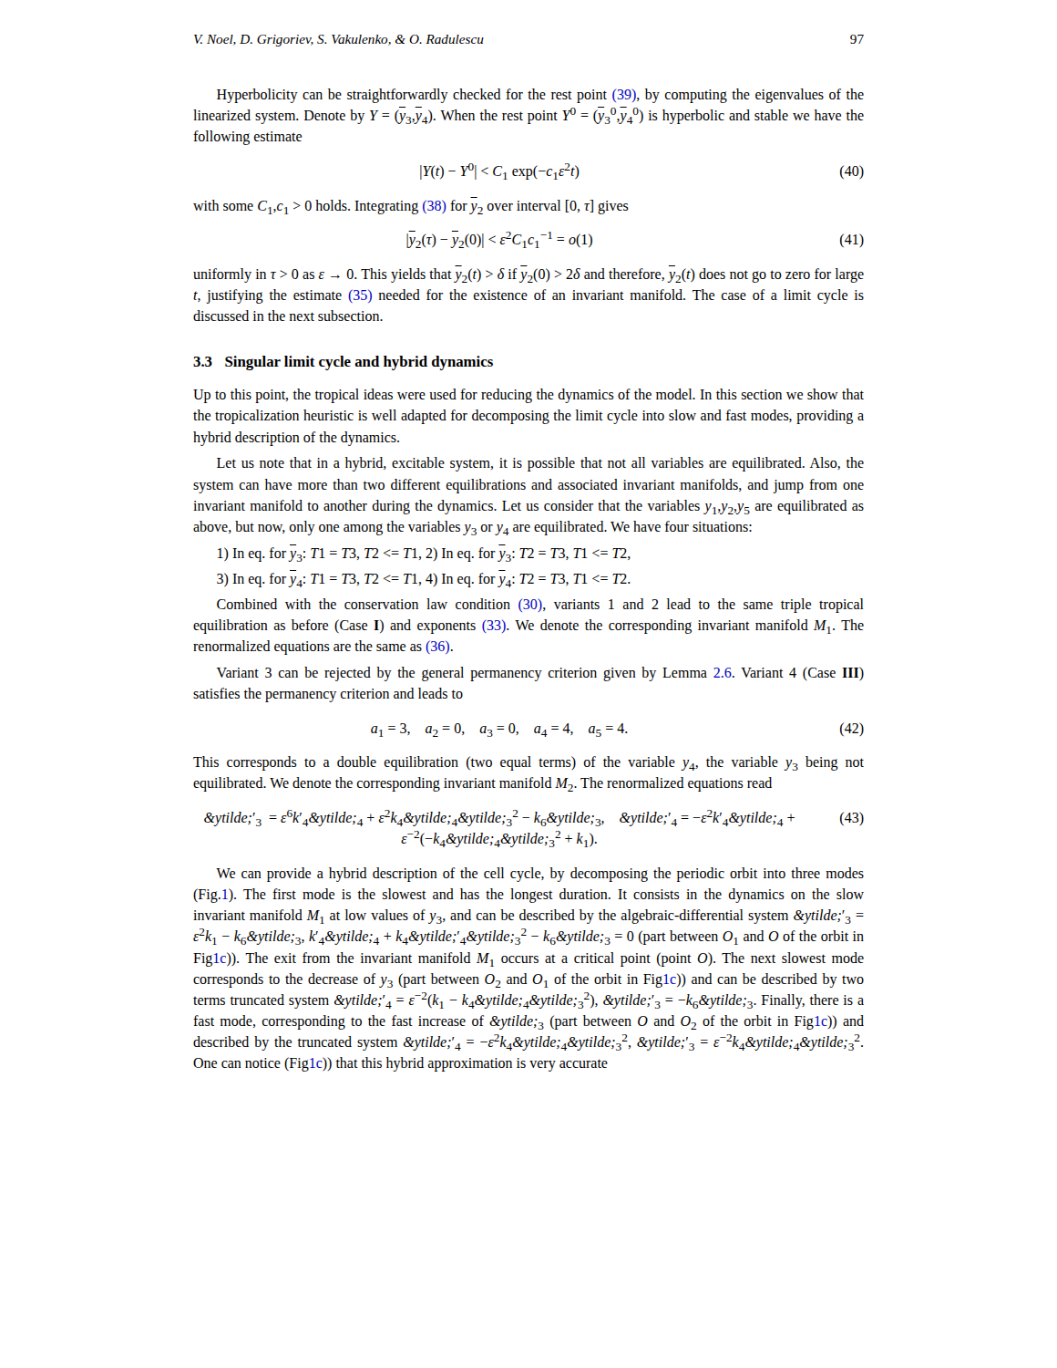V. Noel, D. Grigoriev, S. Vakulenko, & O. Radulescu 97
Hyperbolicity can be straightforwardly checked for the rest point (39), by computing the eigenvalues of the linearized system. Denote by Y = (y3,y4). When the rest point Y0 = (y30,y40) is hyperbolic and stable we have the following estimate
|Y(t) − Y0| < C1 exp(−c1ε2t) (40)
with some C1,c1 > 0 holds. Integrating (38) for y2 over interval [0, τ] gives
|y2(τ) − y2(0)| < ε2C1c1−1 = o(1) (41)
uniformly in τ > 0 as ε → 0. This yields that y2(t) > δ if y2(0) > 2δ and therefore, y2(t) does not go to zero for large t, justifying the estimate (35) needed for the existence of an invariant manifold. The case of a limit cycle is discussed in the next subsection.
3.3 Singular limit cycle and hybrid dynamics
Up to this point, the tropical ideas were used for reducing the dynamics of the model. In this section we show that the tropicalization heuristic is well adapted for decomposing the limit cycle into slow and fast modes, providing a hybrid description of the dynamics.
Let us note that in a hybrid, excitable system, it is possible that not all variables are equilibrated. Also, the system can have more than two different equilibrations and associated invariant manifolds, and jump from one invariant manifold to another during the dynamics. Let us consider that the variables y1,y2,y5 are equilibrated as above, but now, only one among the variables y3 or y4 are equilibrated. We have four situations:
1) In eq. for y3: T1 = T3, T2 <= T1, 2) In eq. for y3: T2 = T3, T1 <= T2,
3) In eq. for y4: T1 = T3, T2 <= T1, 4) In eq. for y4: T2 = T3, T1 <= T2.
Combined with the conservation law condition (30), variants 1 and 2 lead to the same triple tropical equilibration as before (Case I) and exponents (33). We denote the corresponding invariant manifold M1. The renormalized equations are the same as (36).
Variant 3 can be rejected by the general permanency criterion given by Lemma 2.6. Variant 4 (Case III) satisfies the permanency criterion and leads to
a1 = 3, a2 = 0, a3 = 0, a4 = 4, a5 = 4. (42)
This corresponds to a double equilibration (two equal terms) of the variable y4, the variable y3 being not equilibrated. We denote the corresponding invariant manifold M2. The renormalized equations read
&ytilde;′3 = ε6k′4&ytilde;4 + ε2k4&ytilde;4&ytilde;32 − k6&ytilde;3, &ytilde;′4 = −ε2k′4&ytilde;4 + ε−2(−k4&ytilde;4&ytilde;32 + k1). (43)
We can provide a hybrid description of the cell cycle, by decomposing the periodic orbit into three modes (Fig.1). The first mode is the slowest and has the longest duration. It consists in the dynamics on the slow invariant manifold M1 at low values of y3, and can be described by the algebraic-differential system &ytilde;′3 = ε2k1 − k6&ytilde;3, k′4&ytilde;4 + k4&ytilde;′4&ytilde;32 − k6&ytilde;3 = 0 (part between O1 and O of the orbit in Fig1c)). The exit from the invariant manifold M1 occurs at a critical point (point O). The next slowest mode corresponds to the decrease of y3 (part between O2 and O1 of the orbit in Fig1c)) and can be described by two terms truncated system &ytilde;′4 = ε−2(k1 − k4&ytilde;4&ytilde;32), &ytilde;′3 = −k6&ytilde;3. Finally, there is a fast mode, corresponding to the fast increase of &ytilde;3 (part between O and O2 of the orbit in Fig1c)) and described by the truncated system &ytilde;′4 = −ε2k4&ytilde;4&ytilde;32, &ytilde;′3 = ε−2k4&ytilde;4&ytilde;32. One can notice (Fig1c)) that this hybrid approximation is very accurate